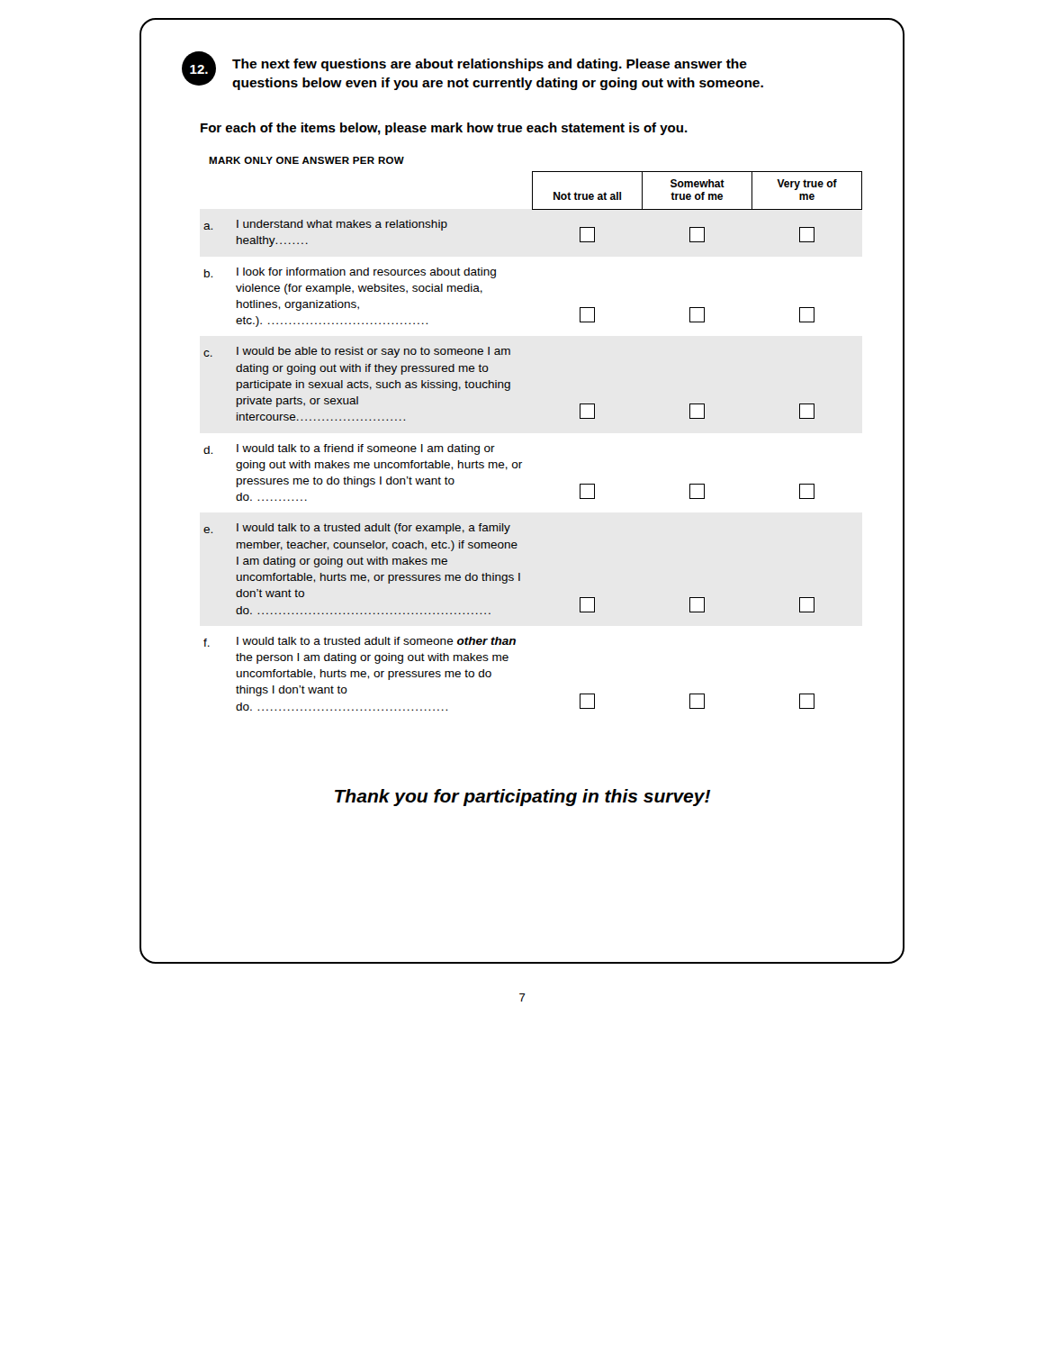12.
The next few questions are about relationships and dating. Please answer the
questions below even if you are not currently dating or going out with someone.
For each of the items below, please mark how true each statement is of you.
MARK ONLY ONE ANSWER PER ROW
| | | Not true at all | Somewhat true of me | Very true of me |
| --- | --- | --- | --- | --- |
| a. | I understand what makes a relationship healthy ........ | | | |
| b. | I look for information and resources about dating violence (for example, websites, social media, hotlines, organizations, etc.). ...................................... | | | |
| c. | I would be able to resist or say no to someone I am dating or going out with if they pressured me to participate in sexual acts, such as kissing, touching private parts, or sexual intercourse .......................... | | | |
| d. | I would talk to a friend if someone I am dating or going out with makes me uncomfortable, hurts me, or pressures me to do things I don’t want to do. ............ | | | |
| e. | I would talk to a trusted adult (for example, a family member, teacher, counselor, coach, etc.) if someone I am dating or going out with makes me uncomfortable, hurts me, or pressures me do things I don’t want to do. ....................................................... | | | |
| f. | I would talk to a trusted adult if someone other than the person I am dating or going out with makes me uncomfortable, hurts me, or pressures me to do things I don’t want to do. ............................................. | | | |
Thank you for participating in this survey!
7